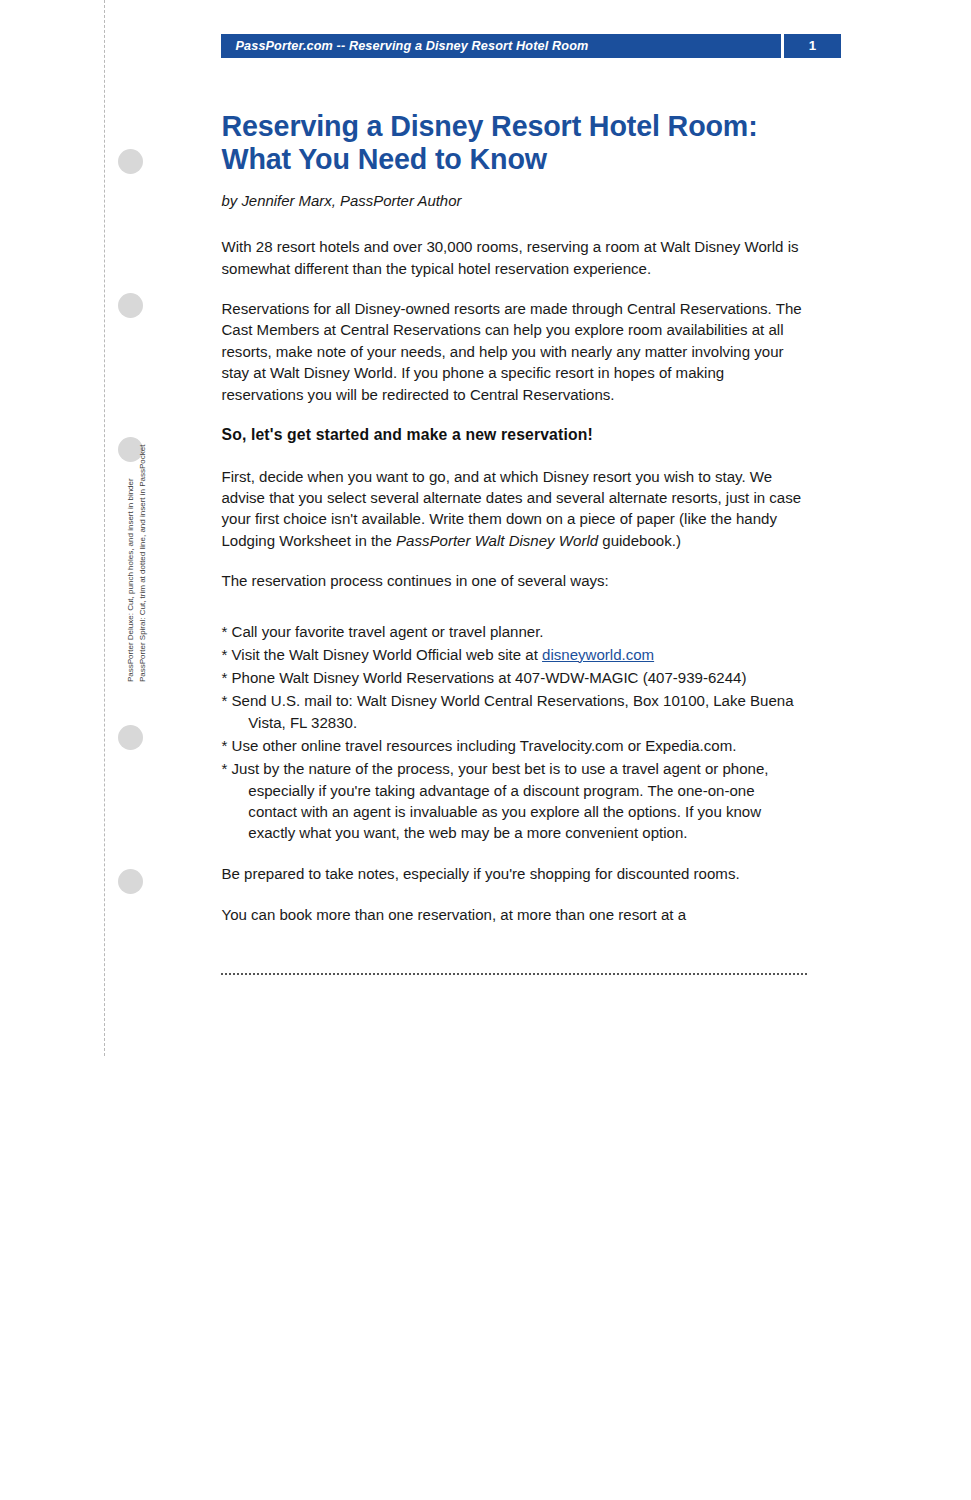PassPorter Deluxe: Cut, punch holes, and insert in binder
PassPorter Spiral: Cut, trim at dotted line, and insert in PassPocket
PassPorter.com -- Reserving a Disney Resort Hotel Room
1
Reserving a Disney Resort Hotel Room:
What You Need to Know
by Jennifer Marx, PassPorter Author
With 28 resort hotels and over 30,000 rooms, reserving a room at Walt Disney World is somewhat different than the typical hotel reservation experience.
Reservations for all Disney-owned resorts are made through Central Reservations. The Cast Members at Central Reservations can help you explore room availabilities at all resorts, make note of your needs, and help you with nearly any matter involving your stay at Walt Disney World. If you phone a specific resort in hopes of making reservations you will be redirected to Central Reservations.
So, let's get started and make a new reservation!
First, decide when you want to go, and at which Disney resort you wish to stay. We advise that you select several alternate dates and several alternate resorts, just in case your first choice isn't available. Write them down on a piece of paper (like the handy Lodging Worksheet in the PassPorter Walt Disney World guidebook.)
The reservation process continues in one of several ways:
Call your favorite travel agent or travel planner.
Visit the Walt Disney World Official web site at disneyworld.com
Phone Walt Disney World Reservations at 407-WDW-MAGIC (407-939-6244)
Send U.S. mail to: Walt Disney World Central Reservations, Box 10100, Lake Buena Vista, FL 32830.
Use other online travel resources including Travelocity.com or Expedia.com.
Just by the nature of the process, your best bet is to use a travel agent or phone, especially if you're taking advantage of a discount program. The one-on-one contact with an agent is invaluable as you explore all the options. If you know exactly what you want, the web may be a more convenient option.
Be prepared to take notes, especially if you're shopping for discounted rooms.
You can book more than one reservation, at more than one resort at a